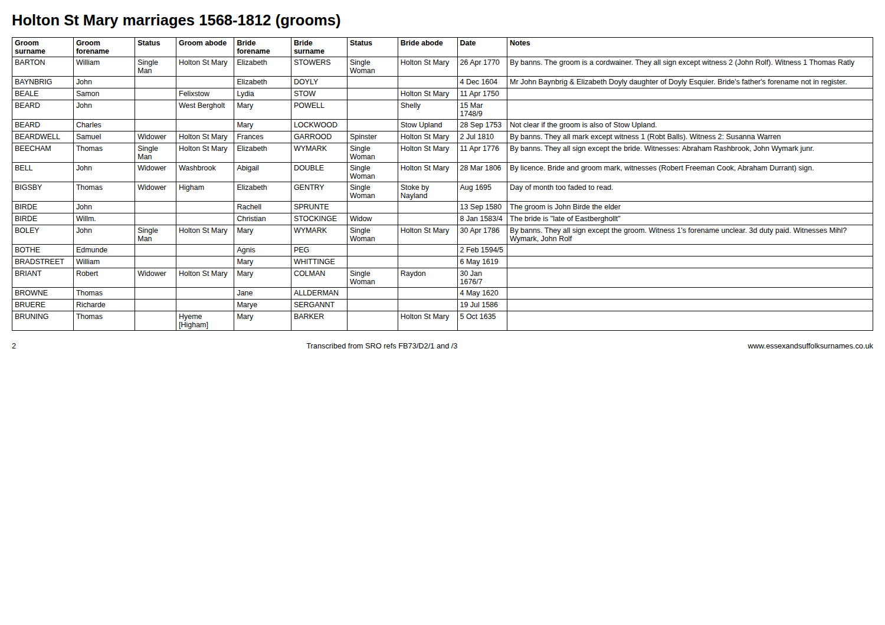Holton St Mary marriages 1568-1812 (grooms)
| Groom surname | Groom forename | Status | Groom abode | Bride forename | Bride surname | Status | Bride abode | Date | Notes |
| --- | --- | --- | --- | --- | --- | --- | --- | --- | --- |
| BARTON | William | Single Man | Holton St Mary | Elizabeth | STOWERS | Single Woman | Holton St Mary | 26 Apr 1770 | By banns. The groom is a cordwainer. They all sign except witness 2 (John Rolf). Witness 1 Thomas Ratly |
| BAYNBRIG | John | | | Elizabeth | DOYLY | | | 4 Dec 1604 | Mr John Baynbrig & Elizabeth Doyly daughter of Doyly Esquier. Bride's father's forename not in register. |
| BEALE | Samon | | Felixstow | Lydia | STOW | | Holton St Mary | 11 Apr 1750 | |
| BEARD | John | | West Bergholt | Mary | POWELL | | Shelly | 15 Mar 1748/9 | |
| BEARD | Charles | | | Mary | LOCKWOOD | | Stow Upland | 28 Sep 1753 | Not clear if the groom is also of Stow Upland. |
| BEARDWELL | Samuel | Widower | Holton St Mary | Frances | GARROOD | Spinster | Holton St Mary | 2 Jul 1810 | By banns. They all mark except witness 1 (Robt Balls). Witness 2: Susanna Warren |
| BEECHAM | Thomas | Single Man | Holton St Mary | Elizabeth | WYMARK | Single Woman | Holton St Mary | 11 Apr 1776 | By banns. They all sign except the bride. Witnesses: Abraham Rashbrook, John Wymark junr. |
| BELL | John | Widower | Washbrook | Abigail | DOUBLE | Single Woman | Holton St Mary | 28 Mar 1806 | By licence. Bride and groom mark, witnesses (Robert Freeman Cook, Abraham Durrant) sign. |
| BIGSBY | Thomas | Widower | Higham | Elizabeth | GENTRY | Single Woman | Stoke by Nayland | Aug 1695 | Day of month too faded to read. |
| BIRDE | John | | | Rachell | SPRUNTE | | | 13 Sep 1580 | The groom is John Birde the elder |
| BIRDE | Willm. | | | Christian | STOCKINGE | Widow | | 8 Jan 1583/4 | The bride is "late of Eastberghollt" |
| BOLEY | John | Single Man | Holton St Mary | Mary | WYMARK | Single Woman | Holton St Mary | 30 Apr 1786 | By banns. They all sign except the groom. Witness 1's forename unclear. 3d duty paid. Witnesses Mihl? Wymark, John Rolf |
| BOTHE | Edmunde | | | Agnis | PEG | | | 2 Feb 1594/5 | |
| BRADSTREET | William | | | Mary | WHITTINGE | | | 6 May 1619 | |
| BRIANT | Robert | Widower | Holton St Mary | Mary | COLMAN | Single Woman | Raydon | 30 Jan 1676/7 | |
| BROWNE | Thomas | | | Jane | ALLDERMAN | | | 4 May 1620 | |
| BRUERE | Richarde | | | Marye | SERGANNT | | | 19 Jul 1586 | |
| BRUNING | Thomas | | Hyeme [Higham] | Mary | BARKER | | Holton St Mary | 5 Oct 1635 | |
2 Transcribed from SRO refs FB73/D2/1 and /3 www.essexandsuffolksurnames.co.uk